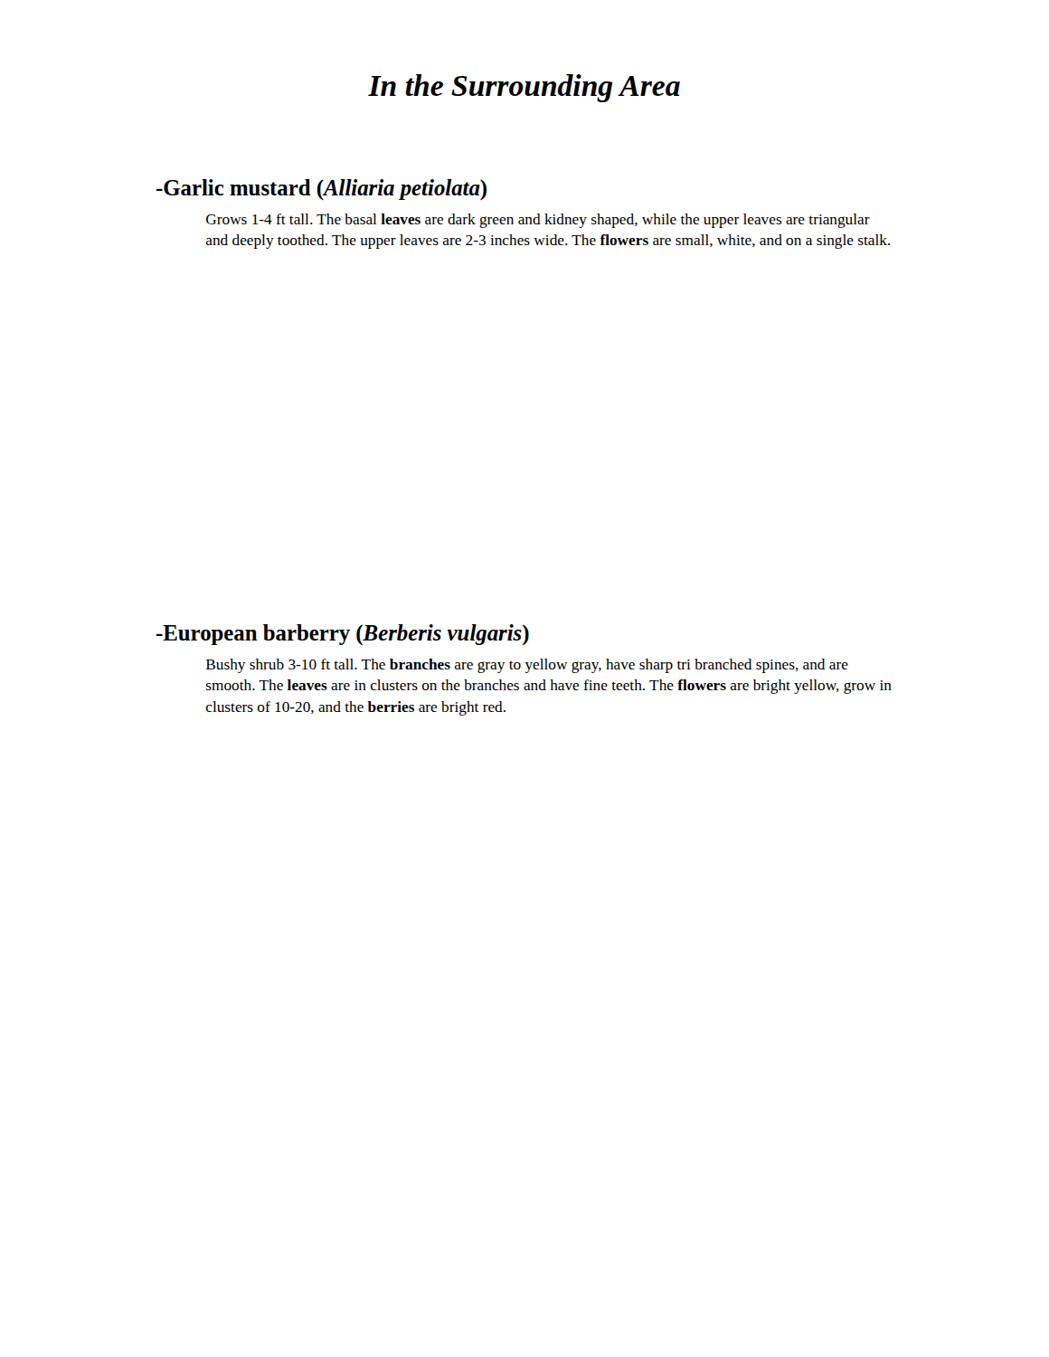In the Surrounding Area
-Garlic mustard (Alliaria petiolata)
Grows 1-4 ft tall. The basal leaves are dark green and kidney shaped, while the upper leaves are triangular and deeply toothed. The upper leaves are 2-3 inches wide. The flowers are small, white, and on a single stalk.
-European barberry (Berberis vulgaris)
Bushy shrub 3-10 ft tall. The branches are gray to yellow gray, have sharp tri branched spines, and are smooth. The leaves are in clusters on the branches and have fine teeth. The flowers are bright yellow, grow in clusters of 10-20, and the berries are bright red.